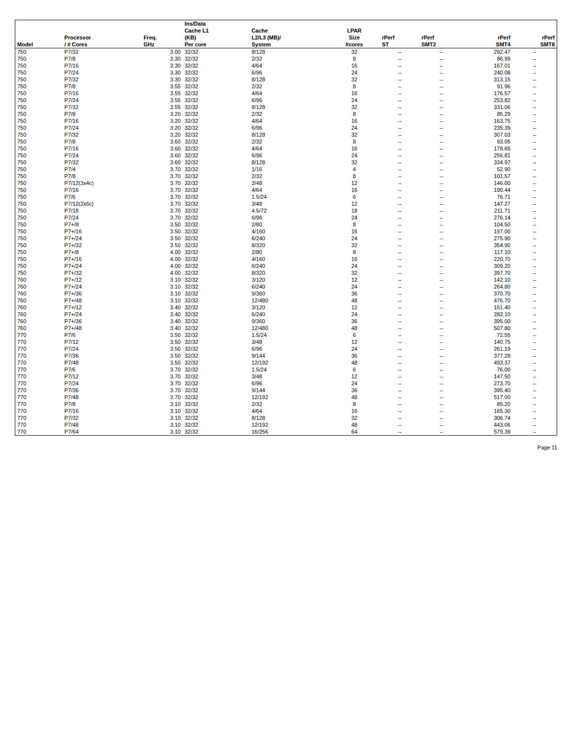| | | | Ins/Data | | | | | | |
| --- | --- | --- | --- | --- | --- | --- | --- | --- | --- |
| | | | Cache L1 | Cache | LPAR | | | | |
| | Processor | Freq. | (KB) | L2/L3 (MB)/ | Size | rPerf | rPerf | rPerf | rPerf |
| Model | / # Cores | GHz | Per core | System | #cores | ST | SMT2 | SMT4 | SMT8 |
| 750 | P7/32 | 3.00 | 32/32 | 8/128 | 32 | -- | -- | 292.47 | -- |
| 750 | P7/8 | 3.30 | 32/32 | 2/32 | 8 | -- | -- | 86.99 | -- |
| 750 | P7/16 | 3.30 | 32/32 | 4/64 | 16 | -- | -- | 167.01 | -- |
| 750 | P7/24 | 3.30 | 32/32 | 6/96 | 24 | -- | -- | 240.08 | -- |
| 750 | P7/32 | 3.30 | 32/32 | 8/128 | 32 | -- | -- | 313.15 | -- |
| 750 | P7/8 | 3.55 | 32/32 | 2/32 | 8 | -- | -- | 91.96 | -- |
| 750 | P7/16 | 3.55 | 32/32 | 4/64 | 16 | -- | -- | 176.57 | -- |
| 750 | P7/24 | 3.55 | 32/32 | 6/96 | 24 | -- | -- | 253.82 | -- |
| 750 | P7/32 | 3.55 | 32/32 | 8/128 | 32 | -- | -- | 331.06 | -- |
| 750 | P7/8 | 3.20 | 32/32 | 2/32 | 8 | -- | -- | 85.29 | -- |
| 750 | P7/16 | 3.20 | 32/32 | 4/64 | 16 | -- | -- | 163.75 | -- |
| 750 | P7/24 | 3.20 | 32/32 | 6/96 | 24 | -- | -- | 235.39 | -- |
| 750 | P7/32 | 3.20 | 32/32 | 8/128 | 32 | -- | -- | 307.03 | -- |
| 750 | P7/8 | 3.60 | 32/32 | 2/32 | 8 | -- | -- | 93.05 | -- |
| 750 | P7/16 | 3.60 | 32/32 | 4/64 | 16 | -- | -- | 178.65 | -- |
| 750 | P7/24 | 3.60 | 32/32 | 6/96 | 24 | -- | -- | 256.81 | -- |
| 750 | P7/32 | 3.60 | 32/32 | 8/128 | 32 | -- | -- | 334.97 | -- |
| 750 | P7/4 | 3.70 | 32/32 | 1/16 | 4 | -- | -- | 52.90 | -- |
| 750 | P7/8 | 3.70 | 32/32 | 2/32 | 8 | -- | -- | 101.57 | -- |
| 750 | P7/12(3x4c) | 3.70 | 32/32 | 3/48 | 12 | -- | -- | 146.00 | -- |
| 750 | P7/16 | 3.70 | 32/32 | 4/64 | 16 | -- | -- | 190.44 | -- |
| 750 | P7/6 | 3.70 | 32/32 | 1.5/24 | 6 | -- | -- | 76.71 | -- |
| 750 | P7/12(2x6c) | 3.70 | 32/32 | 3/48 | 12 | -- | -- | 147.27 | -- |
| 750 | P7/18 | 3.70 | 32/32 | 4.5/72 | 18 | -- | -- | 211.71 | -- |
| 750 | P7/24 | 3.70 | 32/32 | 6/96 | 24 | -- | -- | 276.14 | -- |
| 750 | P7+/8 | 3.50 | 32/32 | 2/80 | 8 | -- | -- | 104.50 | -- |
| 750 | P7+/16 | 3.50 | 32/32 | 4/160 | 16 | -- | -- | 197.00 | -- |
| 750 | P7+/24 | 3.50 | 32/32 | 6/240 | 24 | -- | -- | 275.90 | -- |
| 750 | P7+/32 | 3.50 | 32/32 | 8/320 | 32 | -- | -- | 354.90 | -- |
| 750 | P7+/8 | 4.00 | 32/32 | 2/80 | 8 | -- | -- | 117.10 | -- |
| 750 | P7+/16 | 4.00 | 32/32 | 4/160 | 16 | -- | -- | 220.70 | -- |
| 750 | P7+/24 | 4.00 | 32/32 | 6/240 | 24 | -- | -- | 309.20 | -- |
| 750 | P7+/32 | 4.00 | 32/32 | 8/320 | 32 | -- | -- | 397.70 | -- |
| 760 | P7+/12 | 3.10 | 32/32 | 3/120 | 12 | -- | -- | 142.10 | -- |
| 760 | P7+/24 | 3.10 | 32/32 | 6/240 | 24 | -- | -- | 264.80 | -- |
| 760 | P7+/36 | 3.10 | 32/32 | 9/360 | 36 | -- | -- | 370.70 | -- |
| 760 | P7+/48 | 3.10 | 32/32 | 12/480 | 48 | -- | -- | 476.70 | -- |
| 760 | P7+/12 | 3.40 | 32/32 | 3/120 | 12 | -- | -- | 151.40 | -- |
| 760 | P7+/24 | 3.40 | 32/32 | 6/240 | 24 | -- | -- | 282.10 | -- |
| 760 | P7+/36 | 3.40 | 32/32 | 9/360 | 36 | -- | -- | 395.00 | -- |
| 760 | P7+/48 | 3.40 | 32/32 | 12/480 | 48 | -- | -- | 507.80 | -- |
| 770 | P7/6 | 3.50 | 32/32 | 1.5/24 | 6 | -- | -- | 72.55 | -- |
| 770 | P7/12 | 3.50 | 32/32 | 3/48 | 12 | -- | -- | 140.75 | -- |
| 770 | P7/24 | 3.50 | 32/32 | 6/96 | 24 | -- | -- | 261.19 | -- |
| 770 | P7/36 | 3.50 | 32/32 | 9/144 | 36 | -- | -- | 377.28 | -- |
| 770 | P7/48 | 3.50 | 32/32 | 12/192 | 48 | -- | -- | 493.37 | -- |
| 770 | P7/6 | 3.70 | 32/32 | 1.5/24 | 6 | -- | -- | 76.00 | -- |
| 770 | P7/12 | 3.70 | 32/32 | 3/48 | 12 | -- | -- | 147.50 | -- |
| 770 | P7/24 | 3.70 | 32/32 | 6/96 | 24 | -- | -- | 273.70 | -- |
| 770 | P7/36 | 3.70 | 32/32 | 9/144 | 36 | -- | -- | 395.40 | -- |
| 770 | P7/48 | 3.70 | 32/32 | 12/192 | 48 | -- | -- | 517.00 | -- |
| 770 | P7/8 | 3.10 | 32/32 | 2/32 | 8 | -- | -- | 85.20 | -- |
| 770 | P7/16 | 3.10 | 32/32 | 4/64 | 16 | -- | -- | 165.30 | -- |
| 770 | P7/32 | 3.10 | 32/32 | 8/128 | 32 | -- | -- | 306.74 | -- |
| 770 | P7/48 | 3.10 | 32/32 | 12/192 | 48 | -- | -- | 443.06 | -- |
| 770 | P7/64 | 3.10 | 32/32 | 16/256 | 64 | -- | -- | 579.39 | -- |
Page 11